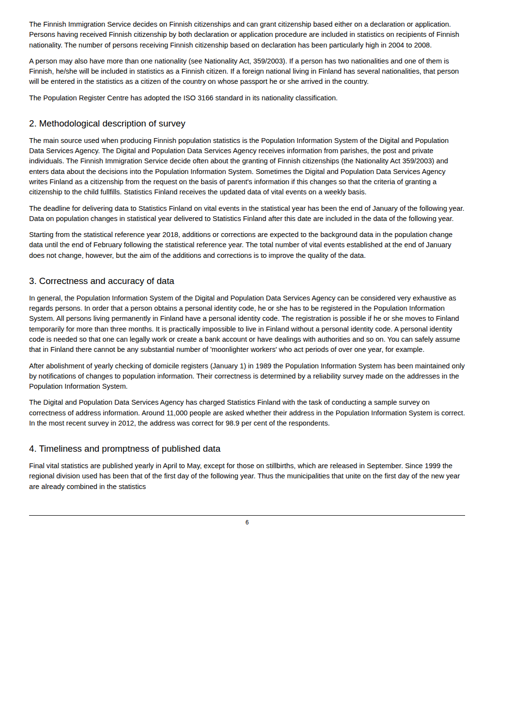The Finnish Immigration Service decides on Finnish citizenships and can grant citizenship based either on a declaration or application. Persons having received Finnish citizenship by both declaration or application procedure are included in statistics on recipients of Finnish nationality. The number of persons receiving Finnish citizenship based on declaration has been particularly high in 2004 to 2008.
A person may also have more than one nationality (see Nationality Act, 359/2003). If a person has two nationalities and one of them is Finnish, he/she will be included in statistics as a Finnish citizen. If a foreign national living in Finland has several nationalities, that person will be entered in the statistics as a citizen of the country on whose passport he or she arrived in the country.
The Population Register Centre has adopted the ISO 3166 standard in its nationality classification.
2. Methodological description of survey
The main source used when producing Finnish population statistics is the Population Information System of the Digital and Population Data Services Agency. The Digital and Population Data Services Agency receives information from parishes, the post and private individuals. The Finnish Immigration Service decide often about the granting of Finnish citizenships (the Nationality Act 359/2003) and enters data about the decisions into the Population Information System. Sometimes the Digital and Population Data Services Agency writes Finland as a citizenship from the request on the basis of parent's information if this changes so that the criteria of granting a citizenship to the child fullfills. Statistics Finland receives the updated data of vital events on a weekly basis.
The deadline for delivering data to Statistics Finland on vital events in the statistical year has been the end of January of the following year. Data on population changes in statistical year delivered to Statistics Finland after this date are included in the data of the following year.
Starting from the statistical reference year 2018, additions or corrections are expected to the background data in the population change data until the end of February following the statistical reference year. The total number of vital events established at the end of January does not change, however, but the aim of the additions and corrections is to improve the quality of the data.
3. Correctness and accuracy of data
In general, the Population Information System of the Digital and Population Data Services Agency can be considered very exhaustive as regards persons. In order that a person obtains a personal identity code, he or she has to be registered in the Population Information System. All persons living permanently in Finland have a personal identity code. The registration is possible if he or she moves to Finland temporarily for more than three months. It is practically impossible to live in Finland without a personal identity code. A personal identity code is needed so that one can legally work or create a bank account or have dealings with authorities and so on. You can safely assume that in Finland there cannot be any substantial number of 'moonlighter workers' who act periods of over one year, for example.
After abolishment of yearly checking of domicile registers (January 1) in 1989 the Population Information System has been maintained only by notifications of changes to population information. Their correctness is determined by a reliability survey made on the addresses in the Population Information System.
The Digital and Population Data Services Agency has charged Statistics Finland with the task of conducting a sample survey on correctness of address information. Around 11,000 people are asked whether their address in the Population Information System is correct. In the most recent survey in 2012, the address was correct for 98.9 per cent of the respondents.
4. Timeliness and promptness of published data
Final vital statistics are published yearly in April to May, except for those on stillbirths, which are released in September. Since 1999 the regional division used has been that of the first day of the following year. Thus the municipalities that unite on the first day of the new year are already combined in the statistics
6